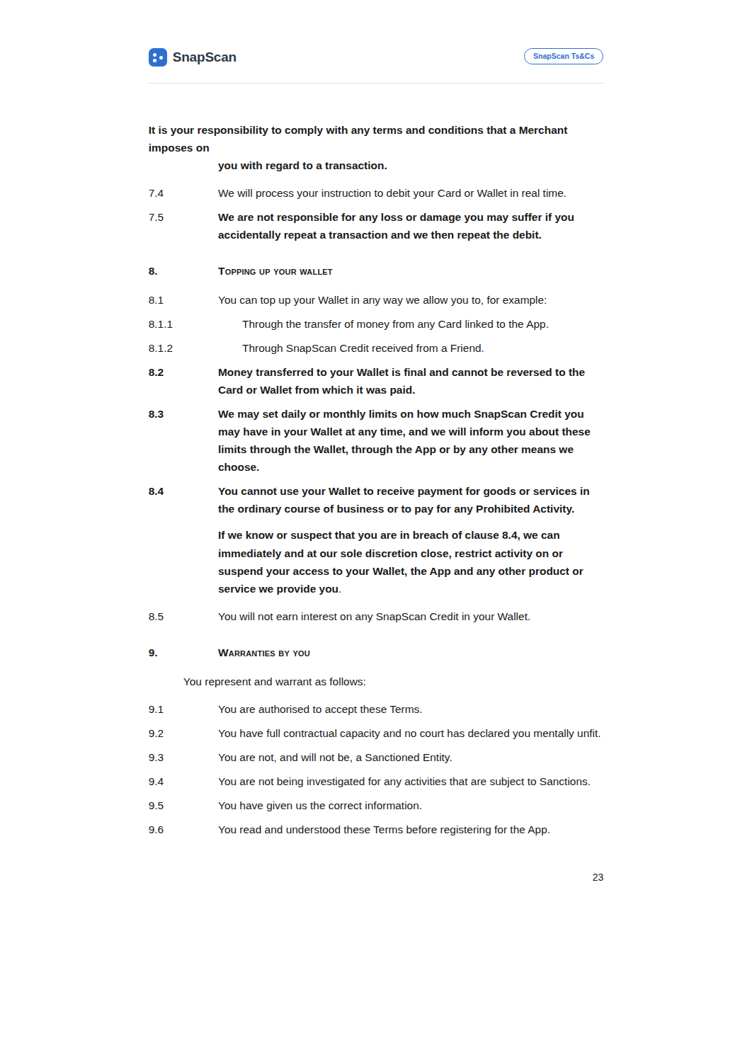SnapScan
SnapScan Ts&Cs
It is your responsibility to comply with any terms and conditions that a Merchant imposes on you with regard to a transaction.
7.4
We will process your instruction to debit your Card or Wallet in real time.
7.5
We are not responsible for any loss or damage you may suffer if you accidentally repeat a transaction and we then repeat the debit.
8. Topping up your wallet
8.1
You can top up your Wallet in any way we allow you to, for example:
8.1.1
Through the transfer of money from any Card linked to the App.
8.1.2
Through SnapScan Credit received from a Friend.
8.2
Money transferred to your Wallet is final and cannot be reversed to the Card or Wallet from which it was paid.
8.3
We may set daily or monthly limits on how much SnapScan Credit you may have in your Wallet at any time, and we will inform you about these limits through the Wallet, through the App or by any other means we choose.
8.4
You cannot use your Wallet to receive payment for goods or services in the ordinary course of business or to pay for any Prohibited Activity.
If we know or suspect that you are in breach of clause 8.4, we can immediately and at our sole discretion close, restrict activity on or suspend your access to your Wallet, the App and any other product or service we provide you.
8.5
You will not earn interest on any SnapScan Credit in your Wallet.
9. Warranties by you
You represent and warrant as follows:
9.1
You are authorised to accept these Terms.
9.2
You have full contractual capacity and no court has declared you mentally unfit.
9.3
You are not, and will not be, a Sanctioned Entity.
9.4
You are not being investigated for any activities that are subject to Sanctions.
9.5
You have given us the correct information.
9.6
You read and understood these Terms before registering for the App.
23